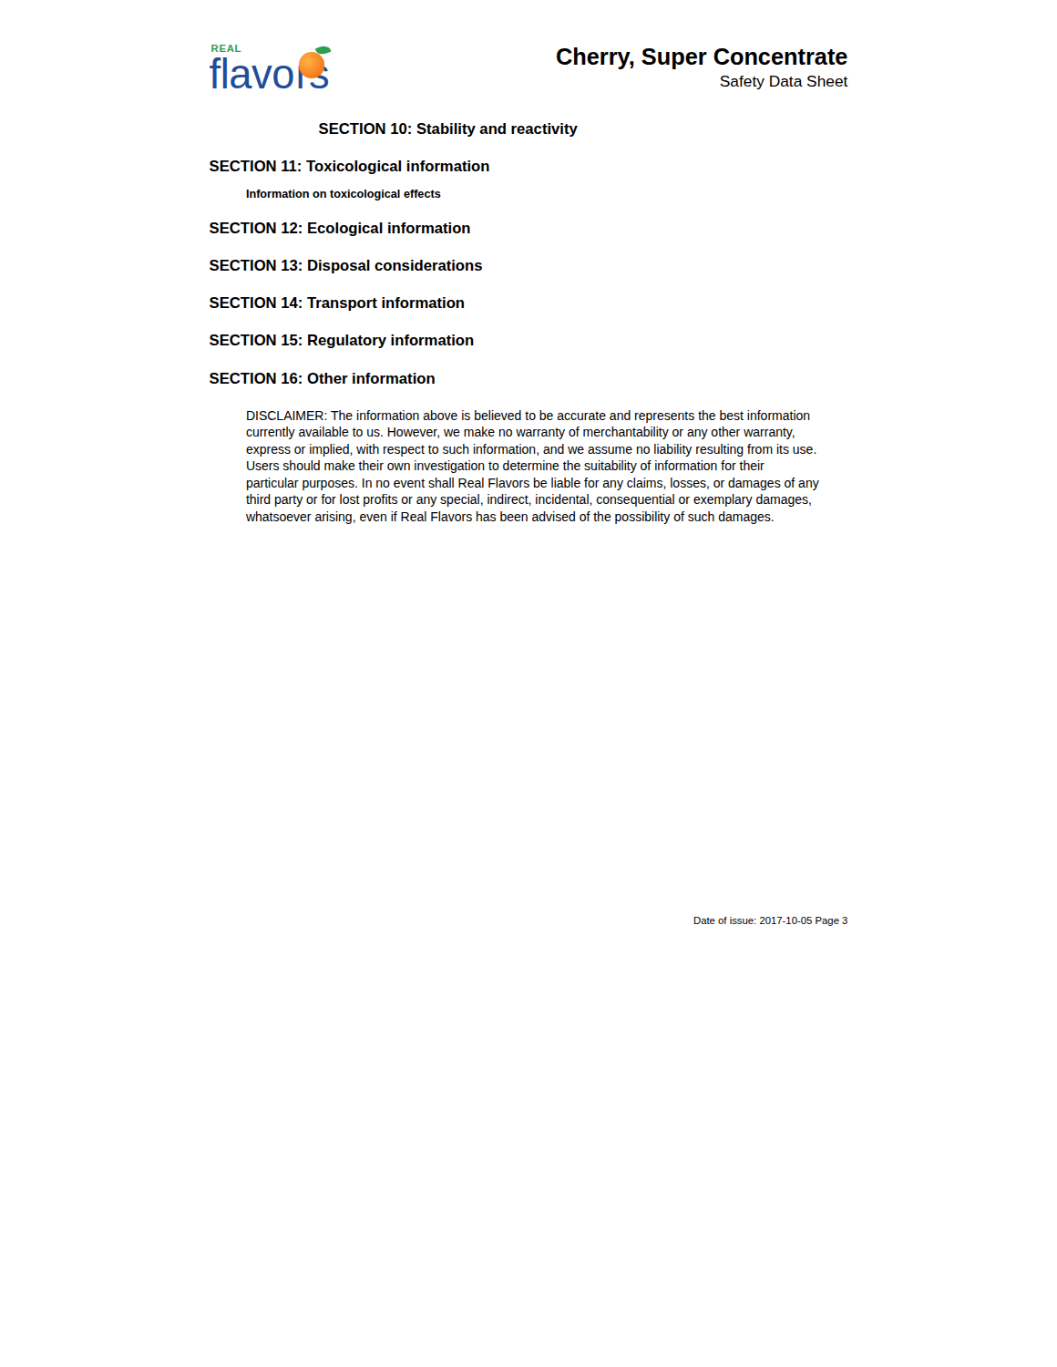REAL
flavors
Cherry, Super Concentrate
Safety Data Sheet
SECTION 10: Stability and reactivity
SECTION 11: Toxicological information
Information on toxicological effects
SECTION 12: Ecological information
SECTION 13: Disposal considerations
SECTION 14: Transport information
SECTION 15: Regulatory information
SECTION 16: Other information
DISCLAIMER: The information above is believed to be accurate and represents the best information currently available to us. However, we make no warranty of merchantability or any other warranty, express or implied, with respect to such information, and we assume no liability resulting from its use. Users should make their own investigation to determine the suitability of information for their particular purposes. In no event shall Real Flavors be liable for any claims, losses, or damages of any third party or for lost profits or any special, indirect, incidental, consequential or exemplary damages, whatsoever arising, even if Real Flavors has been advised of the possibility of such damages.
Date of issue: 2017-10-05 Page 3